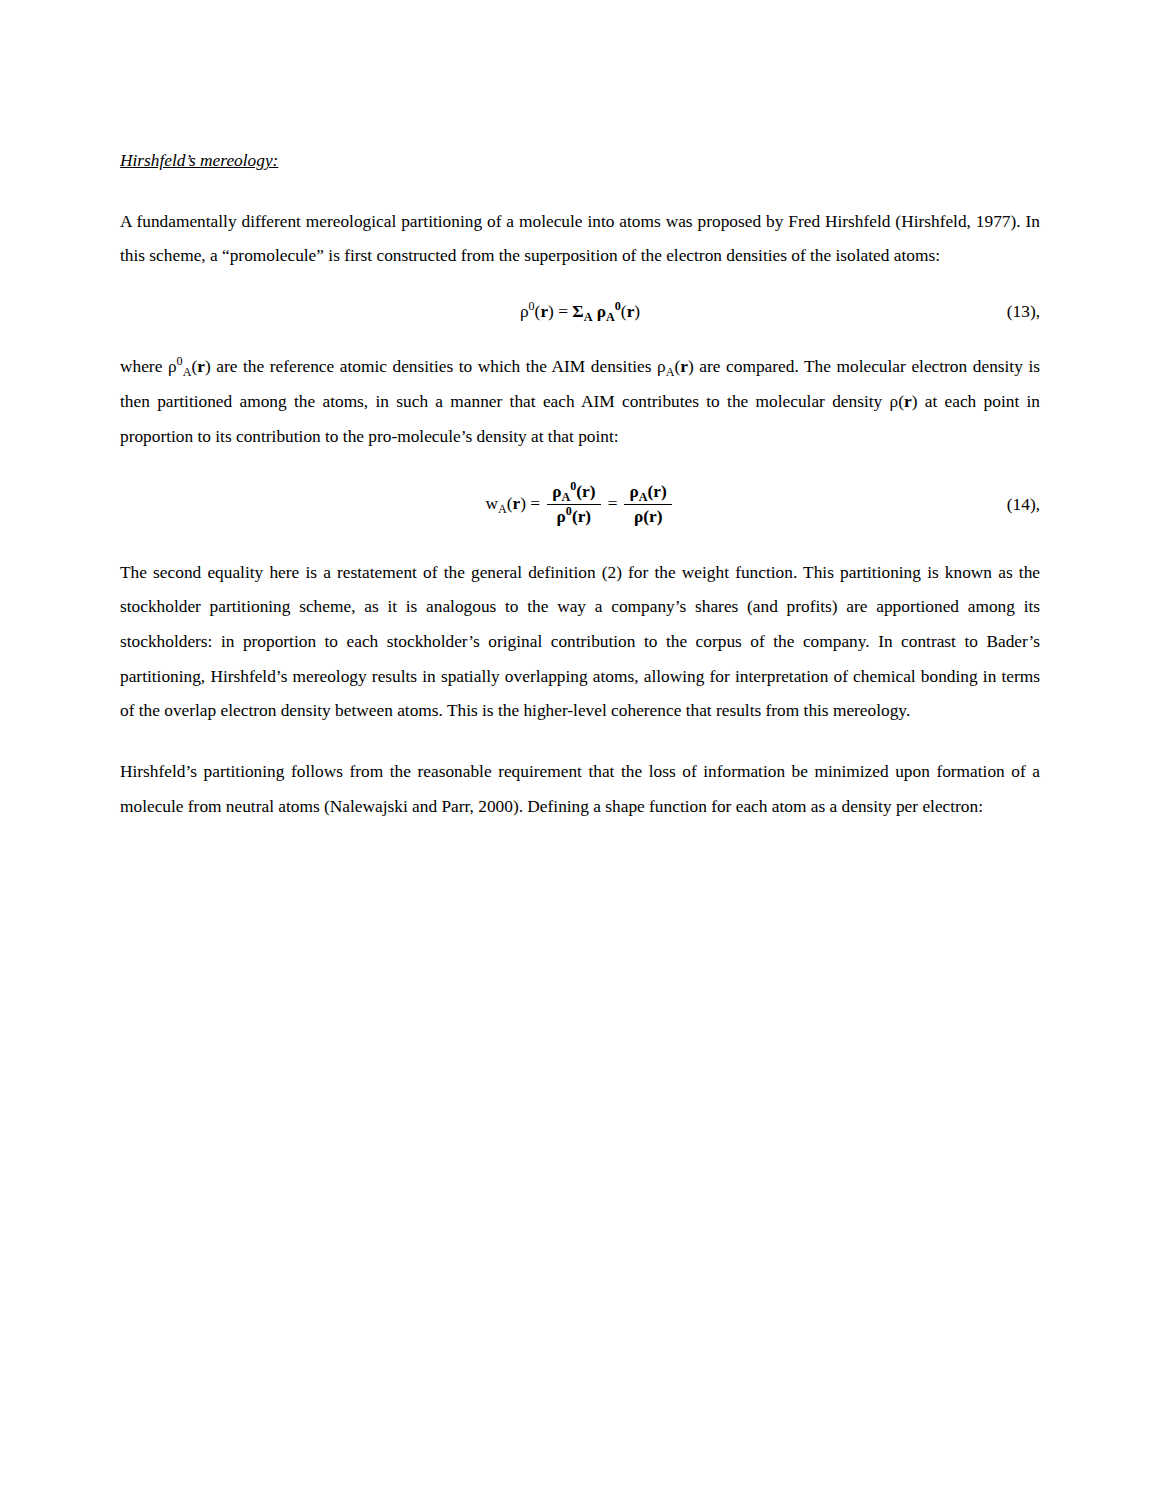Hirshfeld’s mereology:
A fundamentally different mereological partitioning of a molecule into atoms was proposed by Fred Hirshfeld (Hirshfeld, 1977). In this scheme, a “promolecule” is first constructed from the superposition of the electron densities of the isolated atoms:
ρ0(r) = ΣA ρA0(r) (13),
where ρ0A(r) are the reference atomic densities to which the AIM densities ρA(r) are compared. The molecular electron density is then partitioned among the atoms, in such a manner that each AIM contributes to the molecular density ρ(r) at each point in proportion to its contribution to the pro-molecule’s density at that point:
wA(r) = ρA0(r) ρ0(r) = ρA(r) ρ(r) (14),
The second equality here is a restatement of the general definition (2) for the weight function. This partitioning is known as the stockholder partitioning scheme, as it is analogous to the way a company’s shares (and profits) are apportioned among its stockholders: in proportion to each stockholder’s original contribution to the corpus of the company. In contrast to Bader’s partitioning, Hirshfeld’s mereology results in spatially overlapping atoms, allowing for interpretation of chemical bonding in terms of the overlap electron density between atoms. This is the higher-level coherence that results from this mereology.
Hirshfeld’s partitioning follows from the reasonable requirement that the loss of information be minimized upon formation of a molecule from neutral atoms (Nalewajski and Parr, 2000). Defining a shape function for each atom as a density per electron: